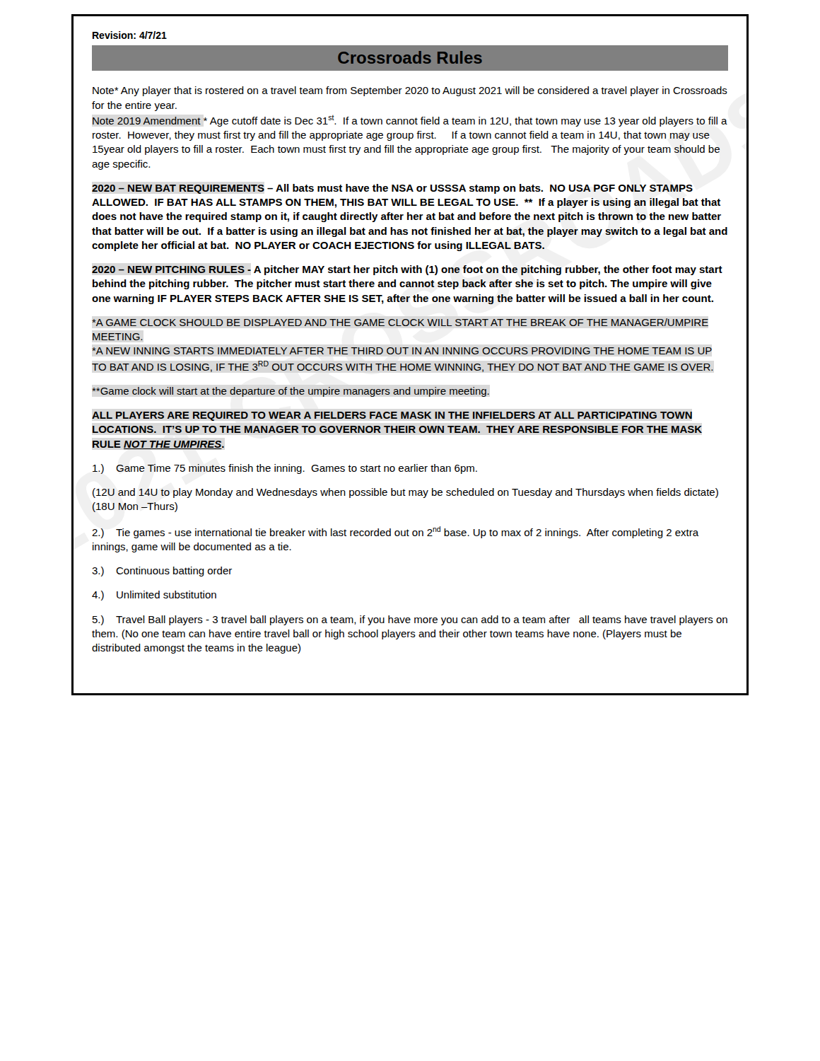2021 CROSSROADS
Revision: 4/7/21
Crossroads Rules
Note* Any player that is rostered on a travel team from September 2020 to August 2021 will be considered a travel player in Crossroads for the entire year.
Note 2019 Amendment * Age cutoff date is Dec 31st. If a town cannot field a team in 12U, that town may use 13 year old players to fill a roster. However, they must first try and fill the appropriate age group first. If a town cannot field a team in 14U, that town may use 15year old players to fill a roster. Each town must first try and fill the appropriate age group first. The majority of your team should be age specific.
2020 – NEW BAT REQUIREMENTS – All bats must have the NSA or USSSA stamp on bats. NO USA PGF ONLY STAMPS ALLOWED. IF BAT HAS ALL STAMPS ON THEM, THIS BAT WILL BE LEGAL TO USE. ** If a player is using an illegal bat that does not have the required stamp on it, if caught directly after her at bat and before the next pitch is thrown to the new batter that batter will be out. If a batter is using an illegal bat and has not finished her at bat, the player may switch to a legal bat and complete her official at bat. NO PLAYER or COACH EJECTIONS for using ILLEGAL BATS.
2020 – NEW PITCHING RULES - A pitcher MAY start her pitch with (1) one foot on the pitching rubber, the other foot may start behind the pitching rubber. The pitcher must start there and cannot step back after she is set to pitch. The umpire will give one warning IF PLAYER STEPS BACK AFTER SHE IS SET, after the one warning the batter will be issued a ball in her count.
*A GAME CLOCK SHOULD BE DISPLAYED AND THE GAME CLOCK WILL START AT THE BREAK OF THE MANAGER/UMPIRE MEETING.
*A NEW INNING STARTS IMMEDIATELY AFTER THE THIRD OUT IN AN INNING OCCURS PROVIDING THE HOME TEAM IS UP TO BAT AND IS LOSING, IF THE 3RD OUT OCCURS WITH THE HOME WINNING, THEY DO NOT BAT AND THE GAME IS OVER.
**Game clock will start at the departure of the umpire managers and umpire meeting.
ALL PLAYERS ARE REQUIRED TO WEAR A FIELDERS FACE MASK IN THE INFIELDERS AT ALL PARTICIPATING TOWN LOCATIONS. IT’S UP TO THE MANAGER TO GOVERNOR THEIR OWN TEAM. THEY ARE RESPONSIBLE FOR THE MASK RULE NOT THE UMPIRES.
1.) Game Time 75 minutes finish the inning. Games to start no earlier than 6pm.
(12U and 14U to play Monday and Wednesdays when possible but may be scheduled on Tuesday and Thursdays when fields dictate) (18U Mon –Thurs)
2.) Tie games - use international tie breaker with last recorded out on 2nd base. Up to max of 2 innings. After completing 2 extra innings, game will be documented as a tie.
3.) Continuous batting order
4.) Unlimited substitution
5.) Travel Ball players - 3 travel ball players on a team, if you have more you can add to a team after all teams have travel players on them. (No one team can have entire travel ball or high school players and their other town teams have none. (Players must be distributed amongst the teams in the league)